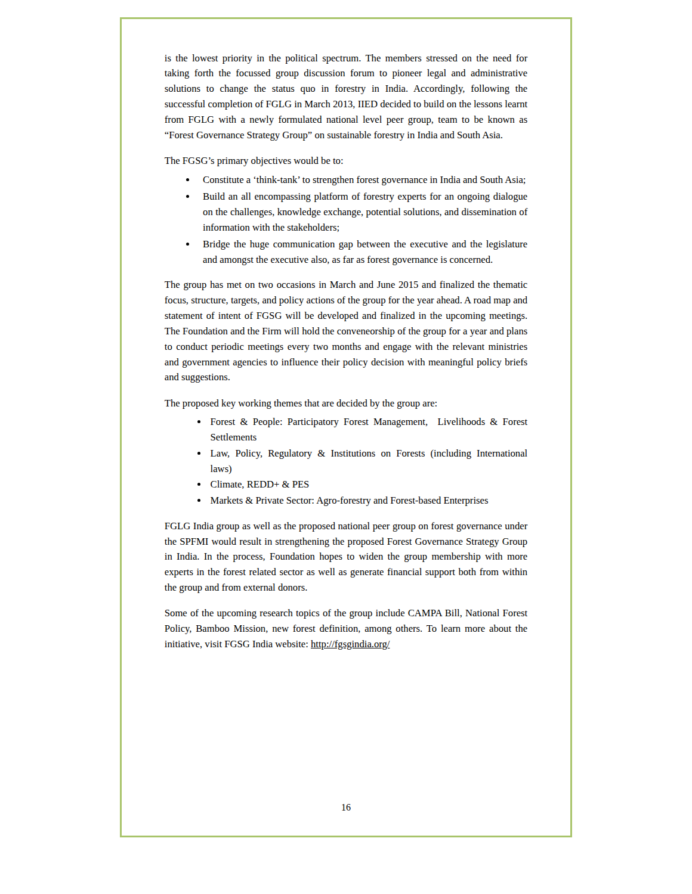is the lowest priority in the political spectrum. The members stressed on the need for taking forth the focussed group discussion forum to pioneer legal and administrative solutions to change the status quo in forestry in India. Accordingly, following the successful completion of FGLG in March 2013, IIED decided to build on the lessons learnt from FGLG with a newly formulated national level peer group, team to be known as “Forest Governance Strategy Group” on sustainable forestry in India and South Asia.
The FGSG’s primary objectives would be to:
Constitute a ‘think-tank’ to strengthen forest governance in India and South Asia;
Build an all encompassing platform of forestry experts for an ongoing dialogue on the challenges, knowledge exchange, potential solutions, and dissemination of information with the stakeholders;
Bridge the huge communication gap between the executive and the legislature and amongst the executive also, as far as forest governance is concerned.
The group has met on two occasions in March and June 2015 and finalized the thematic focus, structure, targets, and policy actions of the group for the year ahead. A road map and statement of intent of FGSG will be developed and finalized in the upcoming meetings. The Foundation and the Firm will hold the conveneorship of the group for a year and plans to conduct periodic meetings every two months and engage with the relevant ministries and government agencies to influence their policy decision with meaningful policy briefs and suggestions.
The proposed key working themes that are decided by the group are:
Forest & People: Participatory Forest Management, Livelihoods & Forest Settlements
Law, Policy, Regulatory & Institutions on Forests (including International laws)
Climate, REDD+ & PES
Markets & Private Sector: Agro-forestry and Forest-based Enterprises
FGLG India group as well as the proposed national peer group on forest governance under the SPFMI would result in strengthening the proposed Forest Governance Strategy Group in India. In the process, Foundation hopes to widen the group membership with more experts in the forest related sector as well as generate financial support both from within the group and from external donors.
Some of the upcoming research topics of the group include CAMPA Bill, National Forest Policy, Bamboo Mission, new forest definition, among others. To learn more about the initiative, visit FGSG India website: http://fgsgindia.org/
16